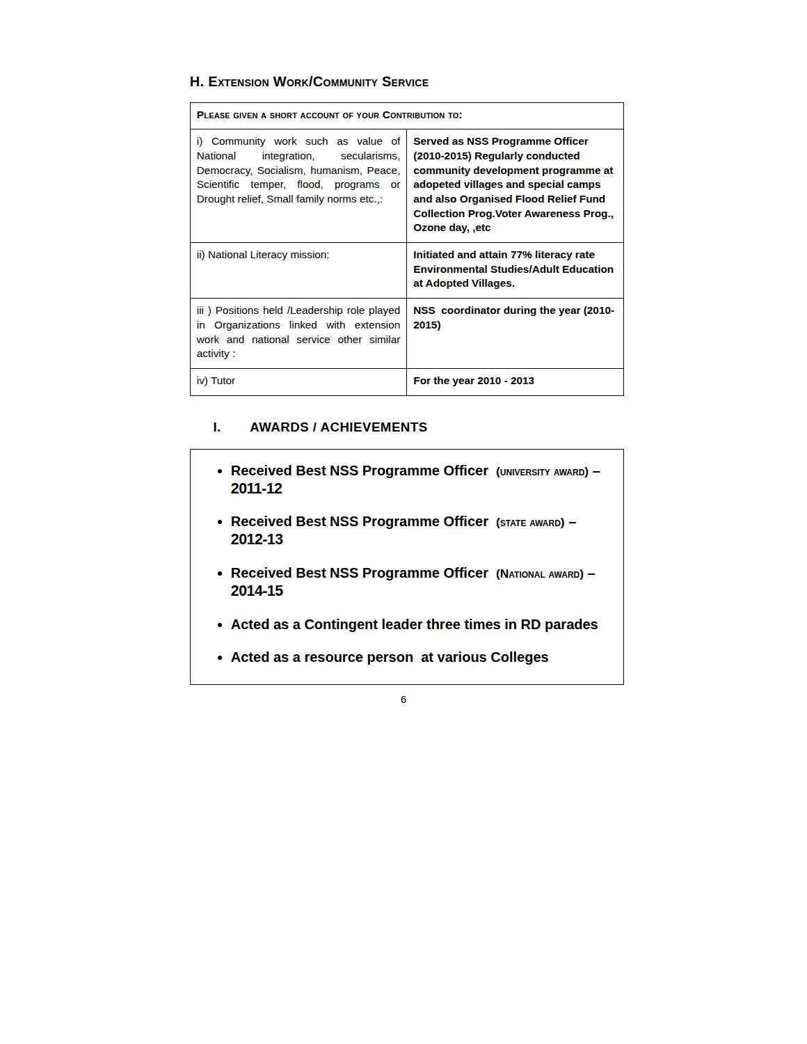H. Extension Work/Community Service
| Please given a short account of your Contribution to: |
| i) Community work such as value of National integration, secularisms, Democracy, Socialism, humanism, Peace, Scientific temper, flood, programs or Drought relief, Small family norms etc.,: | Served as NSS Programme Officer (2010-2015) Regularly conducted community development programme at adopeted villages and special camps and also Organised Flood Relief Fund Collection Prog.Voter Awareness Prog., Ozone day, ,etc |
| ii) National Literacy mission: | Initiated and attain 77% literacy rate Environmental Studies/Adult Education at Adopted Villages. |
| iii ) Positions held /Leadership role played in Organizations linked with extension work and national service other similar activity : | NSS coordinator during the year (2010-2015) |
| iv) Tutor | For the year 2010 - 2013 |
I. AWARDS / ACHIEVEMENTS
Received Best NSS Programme Officer (university award) – 2011-12
Received Best NSS Programme Officer (state award) – 2012-13
Received Best NSS Programme Officer (National award) – 2014-15
Acted as a Contingent leader three times in RD parades
Acted as a resource person at various Colleges
6